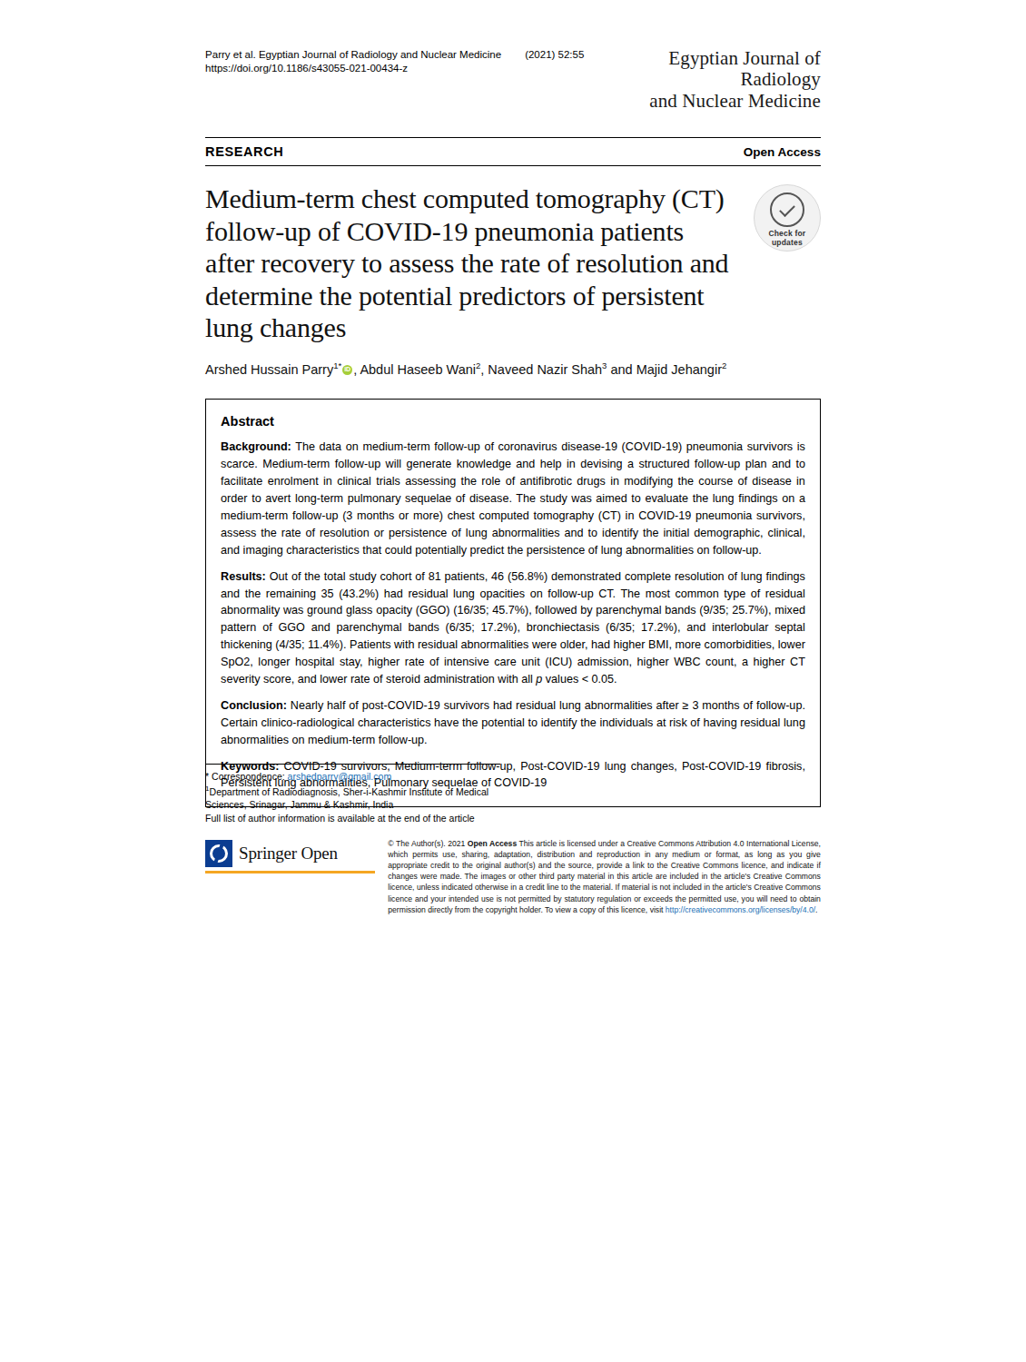Parry et al. Egyptian Journal of Radiology and Nuclear Medicine(2021) 52:55
https://doi.org/10.1186/s43055-021-00434-z
Egyptian Journal of Radiology
and Nuclear Medicine
Research
Open Access
Check for
updates
Medium-term chest computed tomography (CT) follow-up of COVID-19 pneumonia patients after recovery to assess the rate of resolution and determine the potential predictors of persistent lung changes
Arshed Hussain Parry1* , Abdul Haseeb Wani2, Naveed Nazir Shah3 and Majid Jehangir2
Abstract
Background: The data on medium-term follow-up of coronavirus disease-19 (COVID-19) pneumonia survivors is scarce. Medium-term follow-up will generate knowledge and help in devising a structured follow-up plan and to facilitate enrolment in clinical trials assessing the role of antifibrotic drugs in modifying the course of disease in order to avert long-term pulmonary sequelae of disease. The study was aimed to evaluate the lung findings on a medium-term follow-up (3 months or more) chest computed tomography (CT) in COVID-19 pneumonia survivors, assess the rate of resolution or persistence of lung abnormalities and to identify the initial demographic, clinical, and imaging characteristics that could potentially predict the persistence of lung abnormalities on follow-up.
Results: Out of the total study cohort of 81 patients, 46 (56.8%) demonstrated complete resolution of lung findings and the remaining 35 (43.2%) had residual lung opacities on follow-up CT. The most common type of residual abnormality was ground glass opacity (GGO) (16/35; 45.7%), followed by parenchymal bands (9/35; 25.7%), mixed pattern of GGO and parenchymal bands (6/35; 17.2%), bronchiectasis (6/35; 17.2%), and interlobular septal thickening (4/35; 11.4%). Patients with residual abnormalities were older, had higher BMI, more comorbidities, lower SpO2, longer hospital stay, higher rate of intensive care unit (ICU) admission, higher WBC count, a higher CT severity score, and lower rate of steroid administration with all p values < 0.05.
Conclusion: Nearly half of post-COVID-19 survivors had residual lung abnormalities after ≥ 3 months of follow-up. Certain clinico-radiological characteristics have the potential to identify the individuals at risk of having residual lung abnormalities on medium-term follow-up.
Keywords: COVID-19 survivors, Medium-term follow-up, Post-COVID-19 lung changes, Post-COVID-19 fibrosis, Persistent lung abnormalities, Pulmonary sequelae of COVID-19
* Correspondence: arshedparry@gmail.com
1Department of Radiodiagnosis, Sher-i-Kashmir Institute of Medical Sciences, Srinagar, Jammu & Kashmir, India
Full list of author information is available at the end of the article
Springer Open
© The Author(s). 2021 Open Access This article is licensed under a Creative Commons Attribution 4.0 International License, which permits use, sharing, adaptation, distribution and reproduction in any medium or format, as long as you give appropriate credit to the original author(s) and the source, provide a link to the Creative Commons licence, and indicate if changes were made. The images or other third party material in this article are included in the article's Creative Commons licence, unless indicated otherwise in a credit line to the material. If material is not included in the article's Creative Commons licence and your intended use is not permitted by statutory regulation or exceeds the permitted use, you will need to obtain permission directly from the copyright holder. To view a copy of this licence, visit http://creativecommons.org/licenses/by/4.0/.